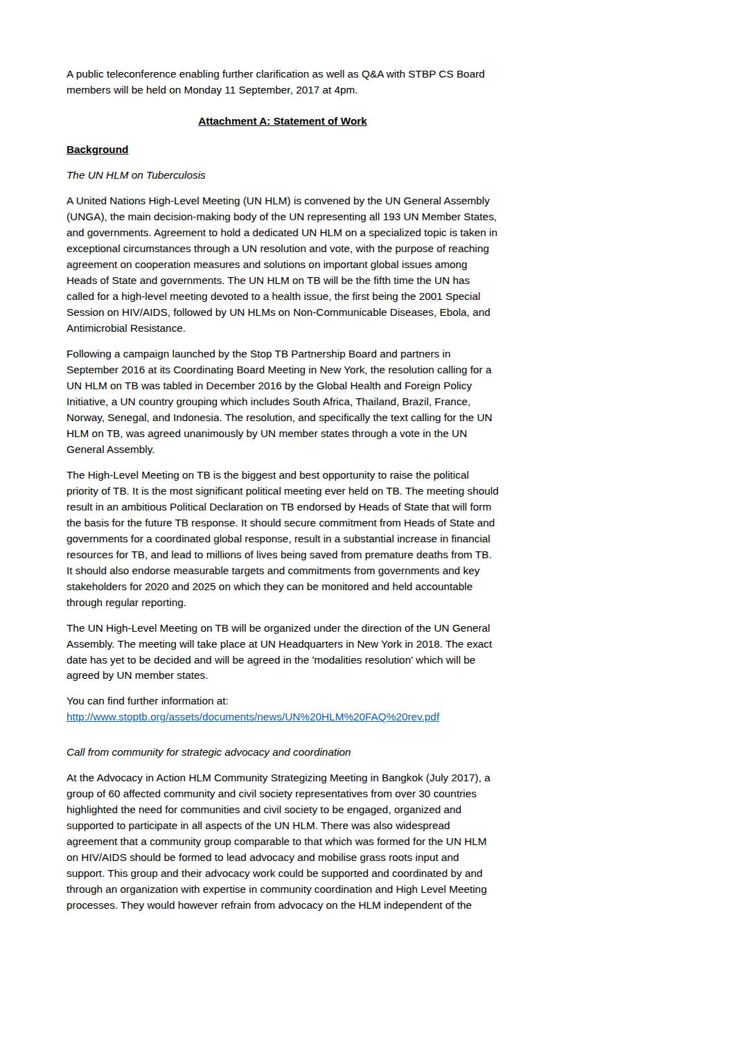A public teleconference enabling further clarification as well as Q&A with STBP CS Board members will be held on Monday 11 September, 2017 at 4pm.
Attachment A: Statement of Work
Background
The UN HLM on Tuberculosis
A United Nations High-Level Meeting (UN HLM) is convened by the UN General Assembly (UNGA), the main decision-making body of the UN representing all 193 UN Member States, and governments. Agreement to hold a dedicated UN HLM on a specialized topic is taken in exceptional circumstances through a UN resolution and vote, with the purpose of reaching agreement on cooperation measures and solutions on important global issues among Heads of State and governments. The UN HLM on TB will be the fifth time the UN has called for a high-level meeting devoted to a health issue, the first being the 2001 Special Session on HIV/AIDS, followed by UN HLMs on Non-Communicable Diseases, Ebola, and Antimicrobial Resistance.
Following a campaign launched by the Stop TB Partnership Board and partners in September 2016 at its Coordinating Board Meeting in New York, the resolution calling for a UN HLM on TB was tabled in December 2016 by the Global Health and Foreign Policy Initiative, a UN country grouping which includes South Africa, Thailand, Brazil, France, Norway, Senegal, and Indonesia. The resolution, and specifically the text calling for the UN HLM on TB, was agreed unanimously by UN member states through a vote in the UN General Assembly.
The High-Level Meeting on TB is the biggest and best opportunity to raise the political priority of TB. It is the most significant political meeting ever held on TB. The meeting should result in an ambitious Political Declaration on TB endorsed by Heads of State that will form the basis for the future TB response. It should secure commitment from Heads of State and governments for a coordinated global response, result in a substantial increase in financial resources for TB, and lead to millions of lives being saved from premature deaths from TB. It should also endorse measurable targets and commitments from governments and key stakeholders for 2020 and 2025 on which they can be monitored and held accountable through regular reporting.
The UN High-Level Meeting on TB will be organized under the direction of the UN General Assembly. The meeting will take place at UN Headquarters in New York in 2018. The exact date has yet to be decided and will be agreed in the 'modalities resolution' which will be agreed by UN member states.
You can find further information at:
http://www.stoptb.org/assets/documents/news/UN%20HLM%20FAQ%20rev.pdf
Call from community for strategic advocacy and coordination
At the Advocacy in Action HLM Community Strategizing Meeting in Bangkok (July 2017), a group of 60 affected community and civil society representatives from over 30 countries highlighted the need for communities and civil society to be engaged, organized and supported to participate in all aspects of the UN HLM. There was also widespread agreement that a community group comparable to that which was formed for the UN HLM on HIV/AIDS should be formed to lead advocacy and mobilise grass roots input and support. This group and their advocacy work could be supported and coordinated by and through an organization with expertise in community coordination and High Level Meeting processes. They would however refrain from advocacy on the HLM independent of the